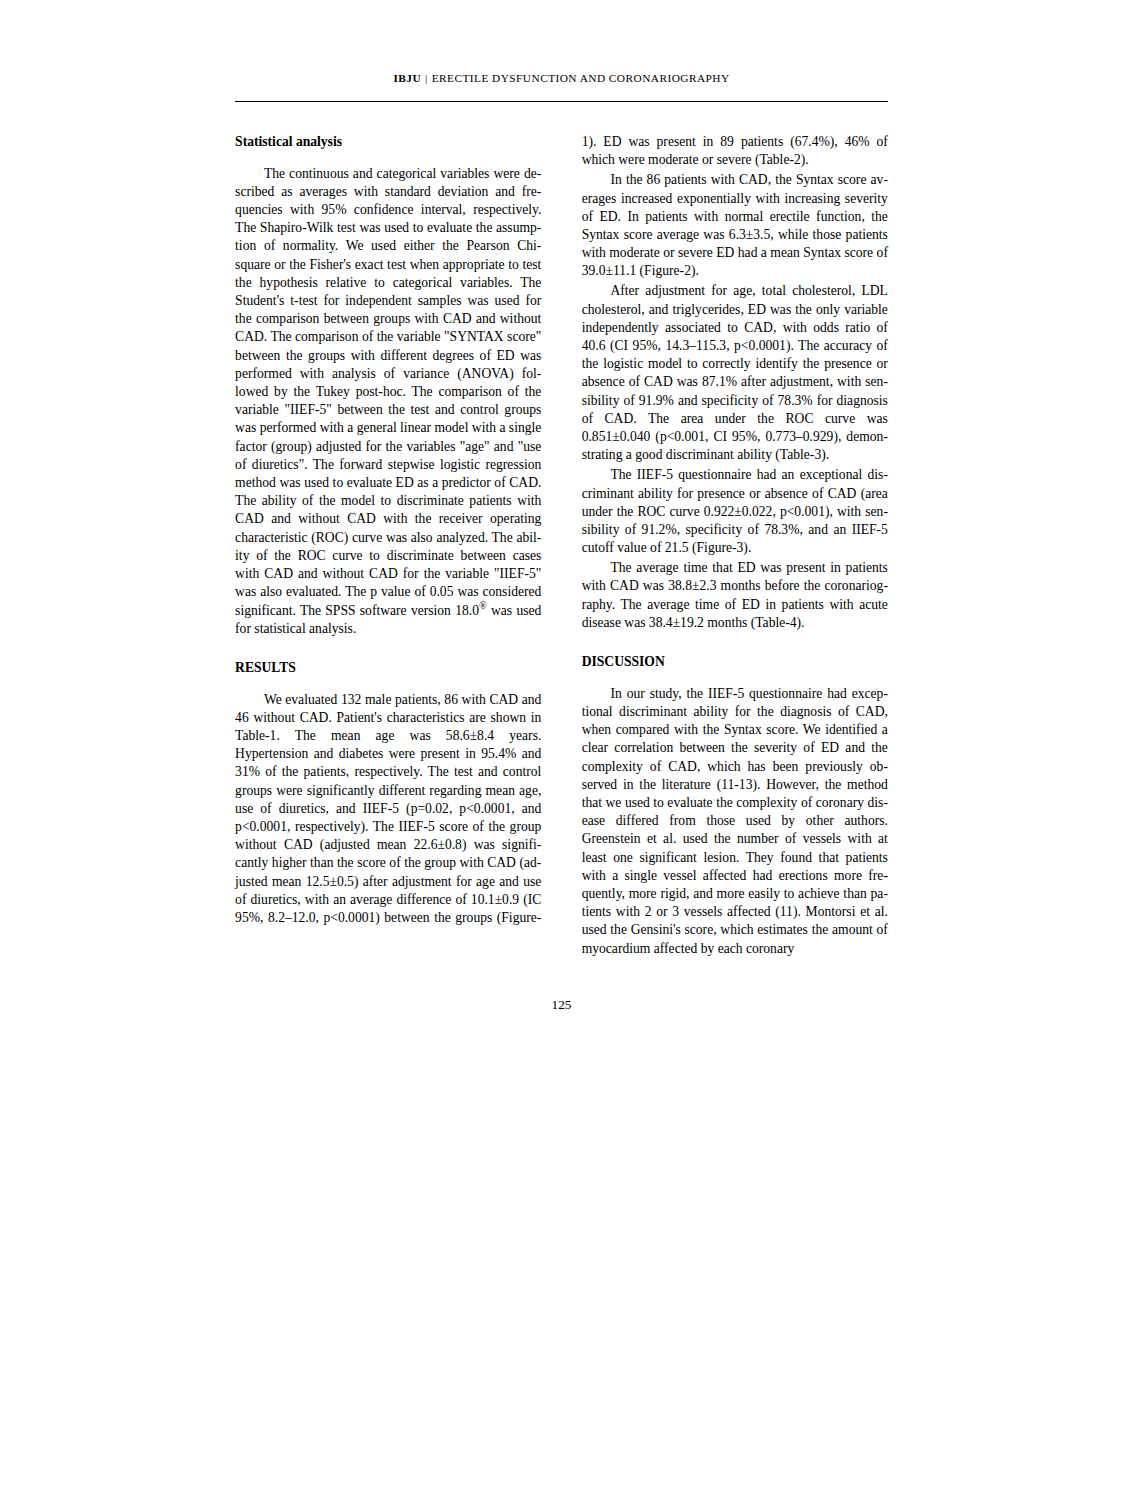IBJU|ERECTILE DYSFUNCTION AND CORONARIOGRAPHY
Statistical analysis
The continuous and categorical variables were described as averages with standard deviation and frequencies with 95% confidence interval, respectively. The Shapiro-Wilk test was used to evaluate the assumption of normality. We used either the Pearson Chi-square or the Fisher's exact test when appropriate to test the hypothesis relative to categorical variables. The Student's t-test for independent samples was used for the comparison between groups with CAD and without CAD. The comparison of the variable "SYNTAX score" between the groups with different degrees of ED was performed with analysis of variance (ANOVA) followed by the Tukey post-hoc. The comparison of the variable "IIEF-5" between the test and control groups was performed with a general linear model with a single factor (group) adjusted for the variables "age" and "use of diuretics". The forward stepwise logistic regression method was used to evaluate ED as a predictor of CAD. The ability of the model to discriminate patients with CAD and without CAD with the receiver operating characteristic (ROC) curve was also analyzed. The ability of the ROC curve to discriminate between cases with CAD and without CAD for the variable "IIEF-5" was also evaluated. The p value of 0.05 was considered significant. The SPSS software version 18.0® was used for statistical analysis.
RESULTS
We evaluated 132 male patients, 86 with CAD and 46 without CAD. Patient's characteristics are shown in Table-1. The mean age was 58.6±8.4 years. Hypertension and diabetes were present in 95.4% and 31% of the patients, respectively. The test and control groups were significantly different regarding mean age, use of diuretics, and IIEF-5 (p=0.02, p<0.0001, and p<0.0001, respectively). The IIEF-5 score of the group without CAD (adjusted mean 22.6±0.8) was significantly higher than the score of the group with CAD (adjusted mean 12.5±0.5) after adjustment for age and use of diuretics, with an average difference of 10.1±0.9 (IC 95%, 8.2–12.0, p<0.0001) between the groups (Figure-1). ED was present in 89 patients (67.4%), 46% of which were moderate or severe (Table-2).
In the 86 patients with CAD, the Syntax score averages increased exponentially with increasing severity of ED. In patients with normal erectile function, the Syntax score average was 6.3±3.5, while those patients with moderate or severe ED had a mean Syntax score of 39.0±11.1 (Figure-2).
After adjustment for age, total cholesterol, LDL cholesterol, and triglycerides, ED was the only variable independently associated to CAD, with odds ratio of 40.6 (CI 95%, 14.3–115.3, p<0.0001). The accuracy of the logistic model to correctly identify the presence or absence of CAD was 87.1% after adjustment, with sensibility of 91.9% and specificity of 78.3% for diagnosis of CAD. The area under the ROC curve was 0.851±0.040 (p<0.001, CI 95%, 0.773–0.929), demonstrating a good discriminant ability (Table-3).
The IIEF-5 questionnaire had an exceptional discriminant ability for presence or absence of CAD (area under the ROC curve 0.922±0.022, p<0.001), with sensibility of 91.2%, specificity of 78.3%, and an IIEF-5 cutoff value of 21.5 (Figure-3).
The average time that ED was present in patients with CAD was 38.8±2.3 months before the coronariography. The average time of ED in patients with acute disease was 38.4±19.2 months (Table-4).
DISCUSSION
In our study, the IIEF-5 questionnaire had exceptional discriminant ability for the diagnosis of CAD, when compared with the Syntax score. We identified a clear correlation between the severity of ED and the complexity of CAD, which has been previously observed in the literature (11-13). However, the method that we used to evaluate the complexity of coronary disease differed from those used by other authors. Greenstein et al. used the number of vessels with at least one significant lesion. They found that patients with a single vessel affected had erections more frequently, more rigid, and more easily to achieve than patients with 2 or 3 vessels affected (11). Montorsi et al. used the Gensini's score, which estimates the amount of myocardium affected by each coronary
125